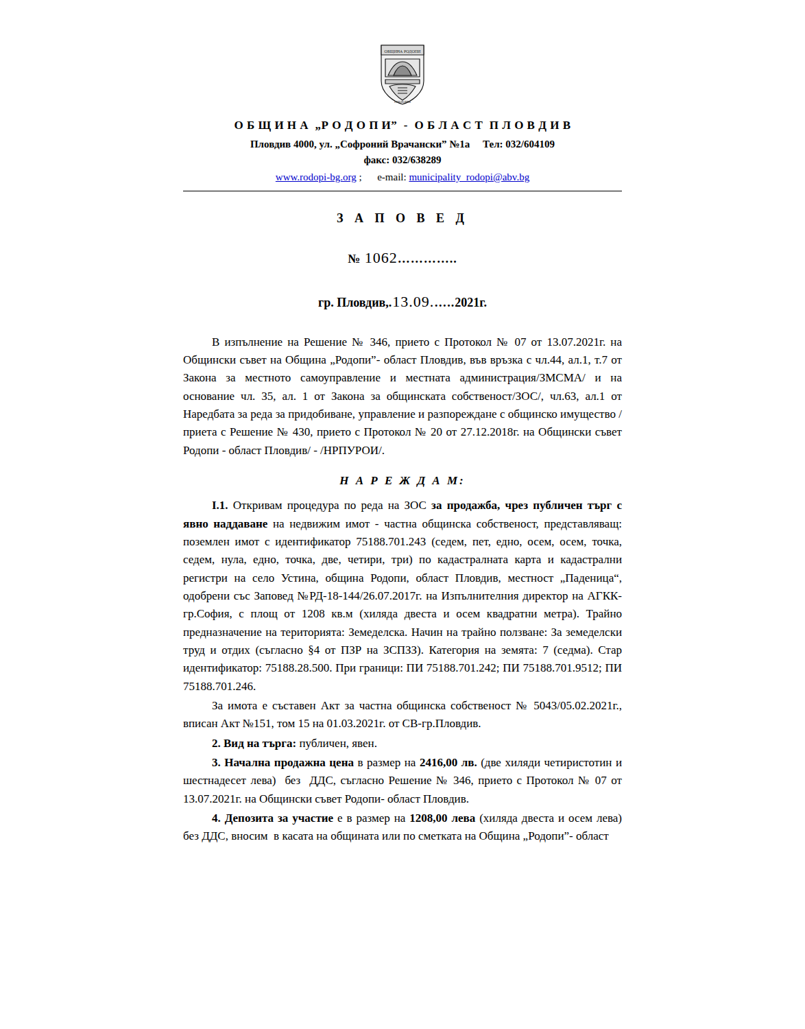ОБЩИНА РОДОПИ ПЛОВДИВ
О Б Щ И Н А „Р О Д О П И” - О Б Л А С Т П Л О В Д И В
Пловдив 4000, ул. „Софроний Врачански” №1а Тел: 032/604109
факс: 032/638289
www.rodopi-bg.org ; e-mail: municipality_rodopi@abv.bg
З А П О В Е Д
№ 1062…………..
гр. Пловдив,. 13.09.….. 2021г.
В изпълнение на Решение № 346, прието с Протокол № 07 от 13.07.2021г. на Общински съвет на Община „Родопи”- област Пловдив, във връзка с чл.44, ал.1, т.7 от Закона за местното самоуправление и местната администрация/ЗМСМА/ и на основание чл. 35, ал. 1 от Закона за общинската собственост/ЗОС/, чл.63, ал.1 от Наредбата за реда за придобиване, управление и разпореждане с общинско имущество /приета с Решение № 430, прието с Протокол № 20 от 27.12.2018г. на Общински съвет Родопи - област Пловдив/ - /НРПУРОИ/.
Н А Р Е Ж Д А М:
I.1. Откривам процедура по реда на ЗОС за продажба, чрез публичен търг с явно наддаване на недвижим имот - частна общинска собственост, представляващ: поземлен имот с идентификатор 75188.701.243 (седем, пет, едно, осем, осем, точка, седем, нула, едно, точка, две, четири, три) по кадастралната карта и кадастрални регистри на село Устина, община Родопи, област Пловдив, местност „Паденица“, одобрени със Заповед №РД-18-144/26.07.2017г. на Изпълнителния директор на АГКК-гр.София, с площ от 1208 кв.м (хиляда двеста и осем квадратни метра). Трайно предназначение на територията: Земеделска. Начин на трайно ползване: За земеделски труд и отдих (съгласно §4 от ПЗР на ЗСПЗЗ). Категория на земята: 7 (седма). Стар идентификатор: 75188.28.500. При граници: ПИ 75188.701.242; ПИ 75188.701.9512; ПИ 75188.701.246.
За имота е съставен Акт за частна общинска собственост № 5043/05.02.2021г., вписан Акт №151, том 15 на 01.03.2021г. от СВ-гр.Пловдив.
2. Вид на търга: публичен, явен.
3. Начална продажна цена в размер на 2416,00 лв. (две хиляди четиристотин и шестнадесет лева) без ДДС, съгласно Решение № 346, прието с Протокол № 07 от 13.07.2021г. на Общински съвет Родопи- област Пловдив.
4. Депозита за участие е в размер на 1208,00 лева (хиляда двеста и осем лева) без ДДС, вносим в касата на общината или по сметката на Община „Родопи”- област